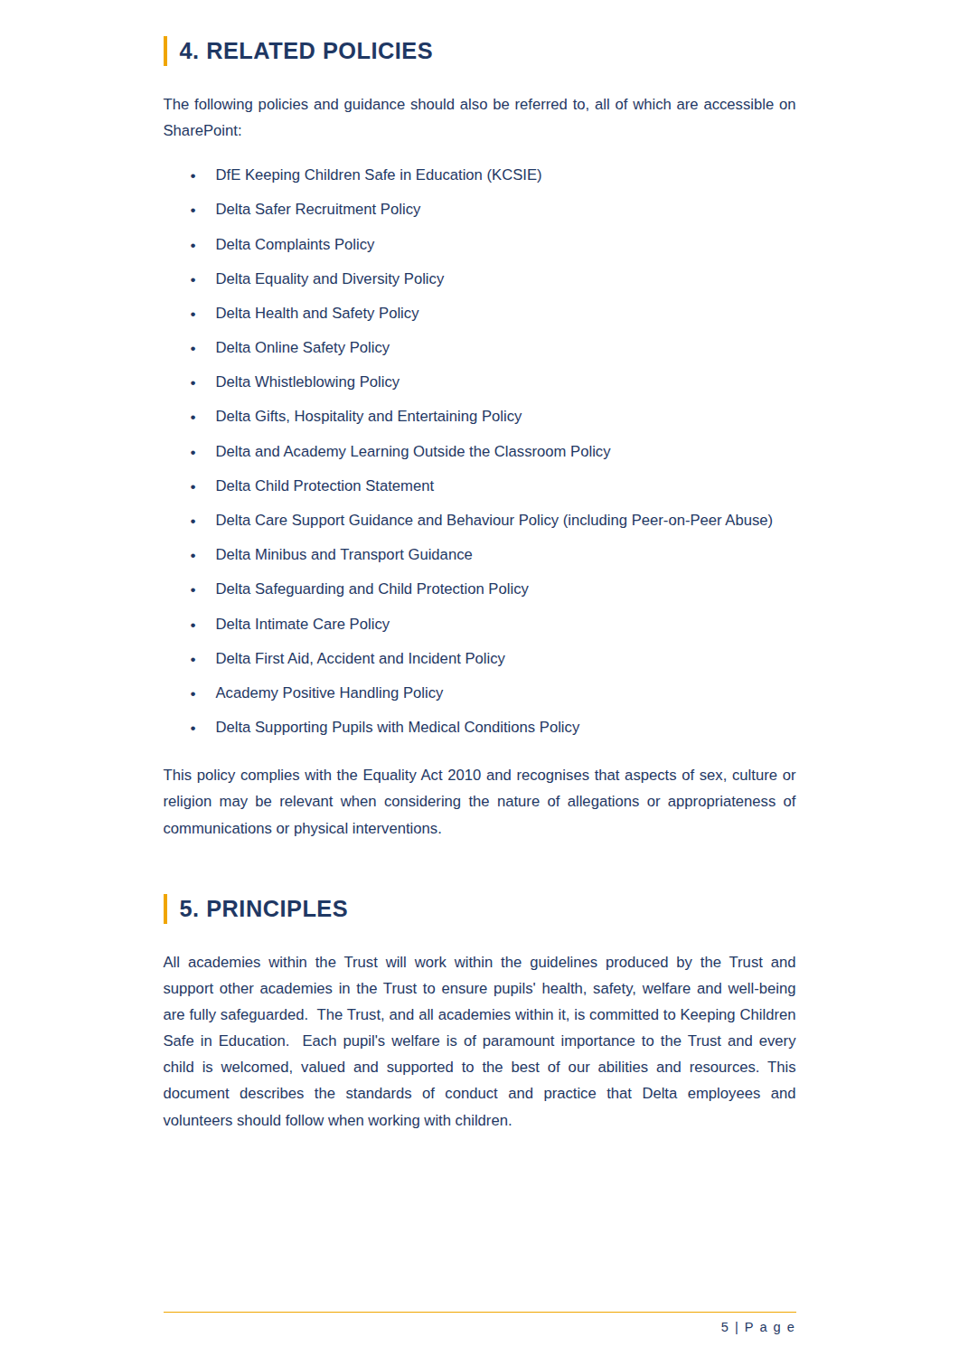4. RELATED POLICIES
The following policies and guidance should also be referred to, all of which are accessible on SharePoint:
DfE Keeping Children Safe in Education (KCSIE)
Delta Safer Recruitment Policy
Delta Complaints Policy
Delta Equality and Diversity Policy
Delta Health and Safety Policy
Delta Online Safety Policy
Delta Whistleblowing Policy
Delta Gifts, Hospitality and Entertaining Policy
Delta and Academy Learning Outside the Classroom Policy
Delta Child Protection Statement
Delta Care Support Guidance and Behaviour Policy (including Peer-on-Peer Abuse)
Delta Minibus and Transport Guidance
Delta Safeguarding and Child Protection Policy
Delta Intimate Care Policy
Delta First Aid, Accident and Incident Policy
Academy Positive Handling Policy
Delta Supporting Pupils with Medical Conditions Policy
This policy complies with the Equality Act 2010 and recognises that aspects of sex, culture or religion may be relevant when considering the nature of allegations or appropriateness of communications or physical interventions.
5. PRINCIPLES
All academies within the Trust will work within the guidelines produced by the Trust and support other academies in the Trust to ensure pupils' health, safety, welfare and well-being are fully safeguarded. The Trust, and all academies within it, is committed to Keeping Children Safe in Education. Each pupil's welfare is of paramount importance to the Trust and every child is welcomed, valued and supported to the best of our abilities and resources. This document describes the standards of conduct and practice that Delta employees and volunteers should follow when working with children.
5 | P a g e